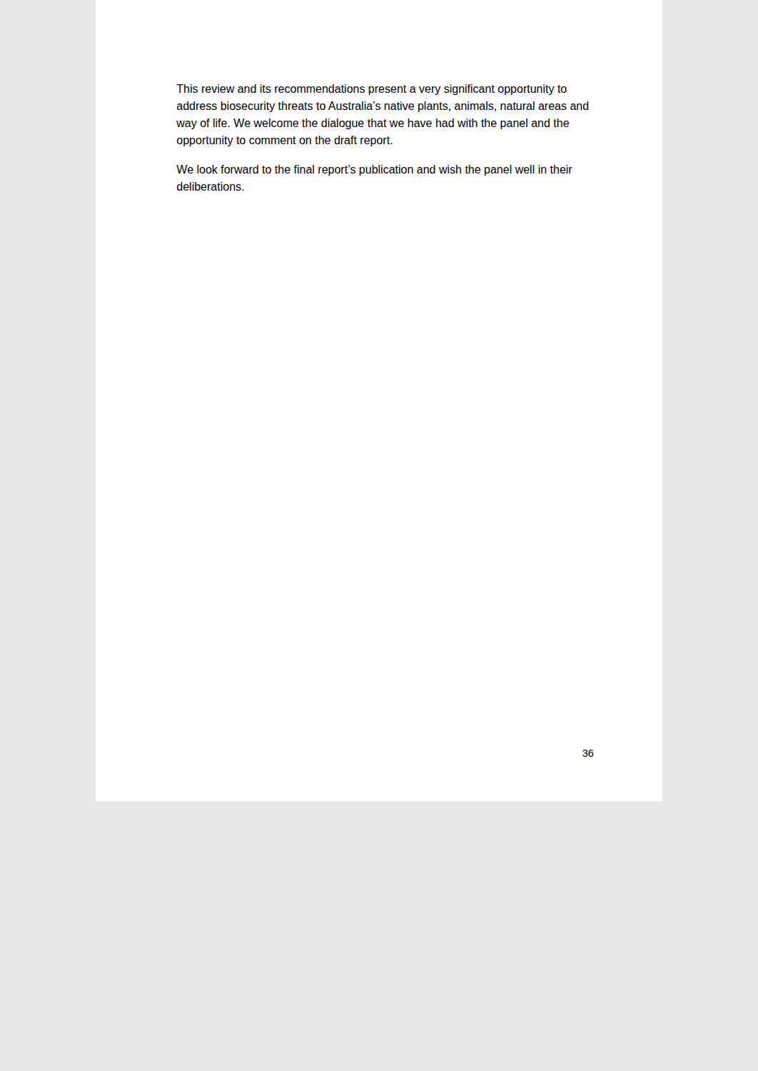This review and its recommendations present a very significant opportunity to address biosecurity threats to Australia’s native plants, animals, natural areas and way of life. We welcome the dialogue that we have had with the panel and the opportunity to comment on the draft report.
We look forward to the final report’s publication and wish the panel well in their deliberations.
36